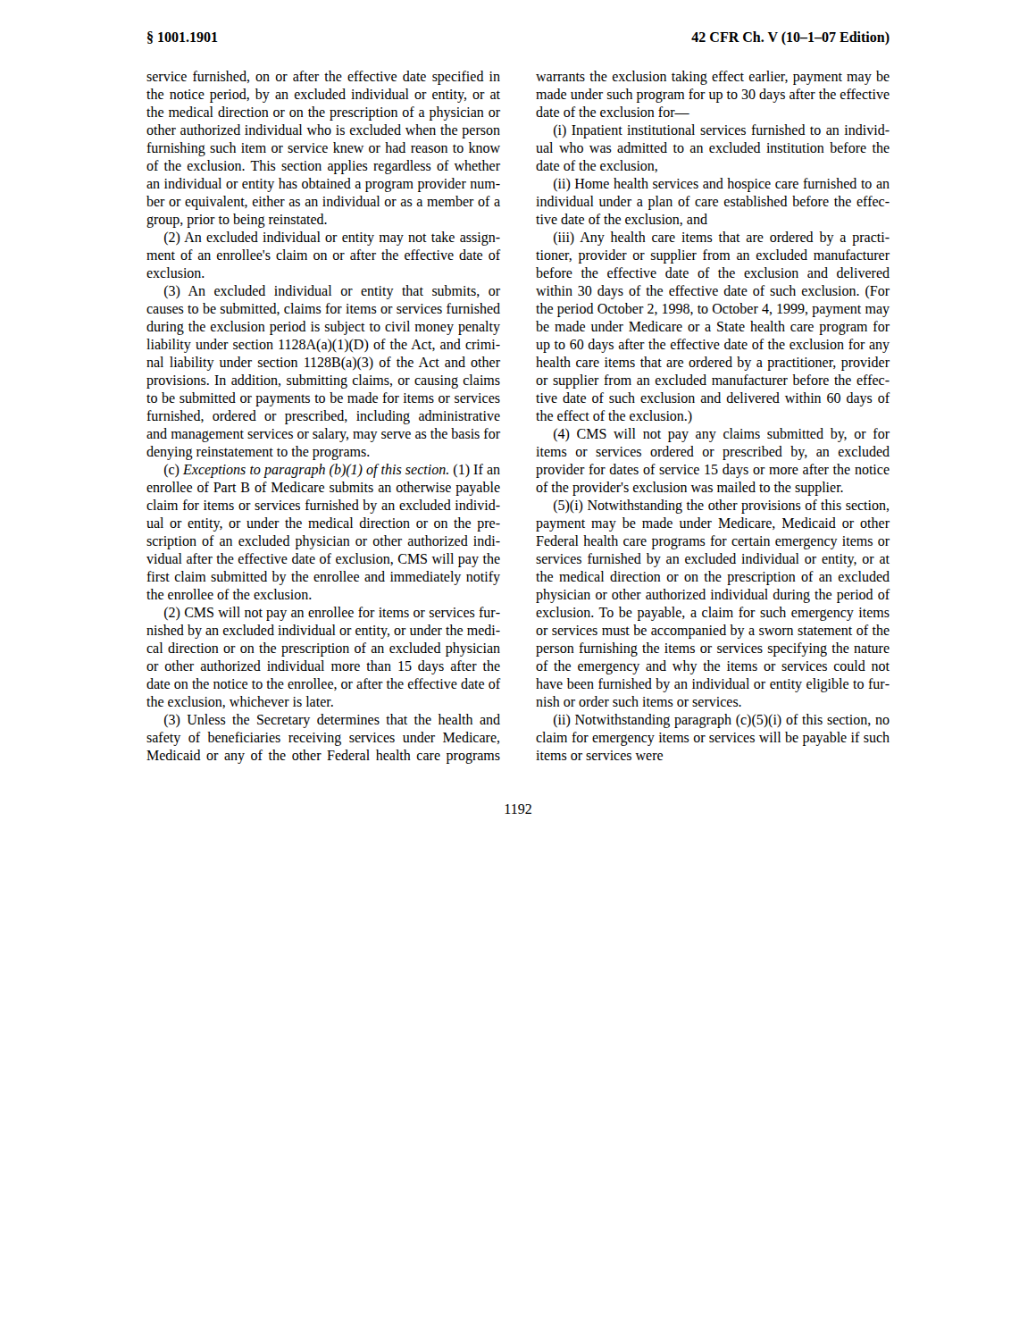§ 1001.1901 42 CFR Ch. V (10–1–07 Edition)
service furnished, on or after the effective date specified in the notice period, by an excluded individual or entity, or at the medical direction or on the prescription of a physician or other authorized individual who is excluded when the person furnishing such item or service knew or had reason to know of the exclusion. This section applies regardless of whether an individual or entity has obtained a program provider number or equivalent, either as an individual or as a member of a group, prior to being reinstated.
(2) An excluded individual or entity may not take assignment of an enrollee's claim on or after the effective date of exclusion.
(3) An excluded individual or entity that submits, or causes to be submitted, claims for items or services furnished during the exclusion period is subject to civil money penalty liability under section 1128A(a)(1)(D) of the Act, and criminal liability under section 1128B(a)(3) of the Act and other provisions. In addition, submitting claims, or causing claims to be submitted or payments to be made for items or services furnished, ordered or prescribed, including administrative and management services or salary, may serve as the basis for denying reinstatement to the programs.
(c) Exceptions to paragraph (b)(1) of this section. (1) If an enrollee of Part B of Medicare submits an otherwise payable claim for items or services furnished by an excluded individual or entity, or under the medical direction or on the prescription of an excluded physician or other authorized individual after the effective date of exclusion, CMS will pay the first claim submitted by the enrollee and immediately notify the enrollee of the exclusion.
(2) CMS will not pay an enrollee for items or services furnished by an excluded individual or entity, or under the medical direction or on the prescription of an excluded physician or other authorized individual more than 15 days after the date on the notice to the enrollee, or after the effective date of the exclusion, whichever is later.
(3) Unless the Secretary determines that the health and safety of beneficiaries receiving services under Medicare, Medicaid or any of the other Federal health care programs warrants the exclusion taking effect earlier, payment may be made under such program for up to 30 days after the effective date of the exclusion for—
(i) Inpatient institutional services furnished to an individual who was admitted to an excluded institution before the date of the exclusion,
(ii) Home health services and hospice care furnished to an individual under a plan of care established before the effective date of the exclusion, and
(iii) Any health care items that are ordered by a practitioner, provider or supplier from an excluded manufacturer before the effective date of the exclusion and delivered within 30 days of the effective date of such exclusion. (For the period October 2, 1998, to October 4, 1999, payment may be made under Medicare or a State health care program for up to 60 days after the effective date of the exclusion for any health care items that are ordered by a practitioner, provider or supplier from an excluded manufacturer before the effective date of such exclusion and delivered within 60 days of the effect of the exclusion.)
(4) CMS will not pay any claims submitted by, or for items or services ordered or prescribed by, an excluded provider for dates of service 15 days or more after the notice of the provider's exclusion was mailed to the supplier.
(5)(i) Notwithstanding the other provisions of this section, payment may be made under Medicare, Medicaid or other Federal health care programs for certain emergency items or services furnished by an excluded individual or entity, or at the medical direction or on the prescription of an excluded physician or other authorized individual during the period of exclusion. To be payable, a claim for such emergency items or services must be accompanied by a sworn statement of the person furnishing the items or services specifying the nature of the emergency and why the items or services could not have been furnished by an individual or entity eligible to furnish or order such items or services.
(ii) Notwithstanding paragraph (c)(5)(i) of this section, no claim for emergency items or services will be payable if such items or services were
1192